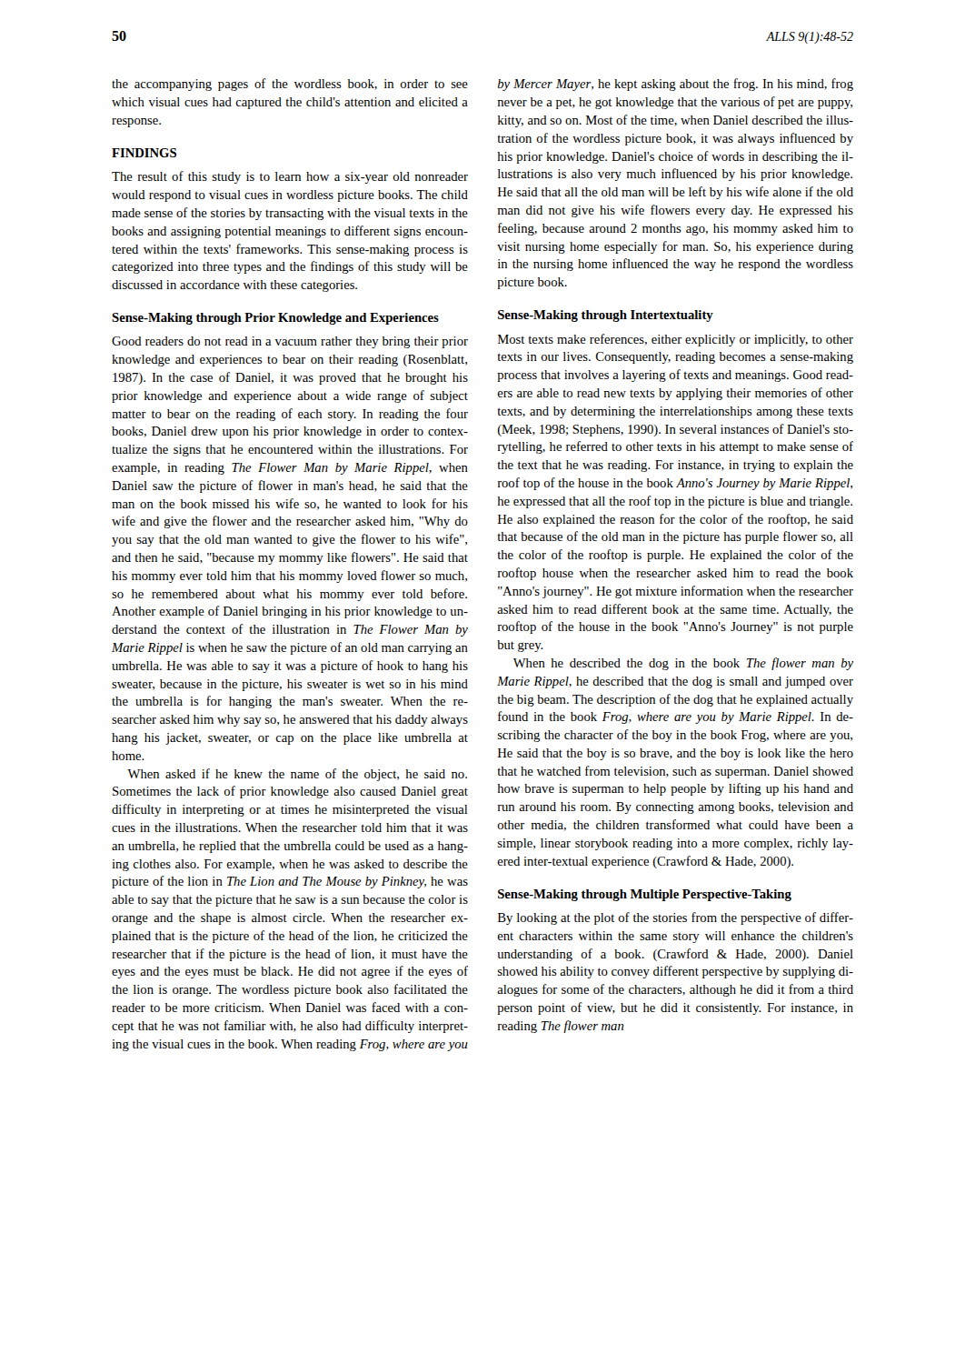50 ALLS 9(1):48-52
the accompanying pages of the wordless book, in order to see which visual cues had captured the child's attention and elicited a response.
Findings
The result of this study is to learn how a six-year old nonreader would respond to visual cues in wordless picture books. The child made sense of the stories by transacting with the visual texts in the books and assigning potential meanings to different signs encountered within the texts' frameworks. This sense-making process is categorized into three types and the findings of this study will be discussed in accordance with these categories.
Sense-Making through Prior Knowledge and Experiences
Good readers do not read in a vacuum rather they bring their prior knowledge and experiences to bear on their reading (Rosenblatt, 1987). In the case of Daniel, it was proved that he brought his prior knowledge and experience about a wide range of subject matter to bear on the reading of each story. In reading the four books, Daniel drew upon his prior knowledge in order to contextualize the signs that he encountered within the illustrations. For example, in reading The Flower Man by Marie Rippel, when Daniel saw the picture of flower in man's head, he said that the man on the book missed his wife so, he wanted to look for his wife and give the flower and the researcher asked him, "Why do you say that the old man wanted to give the flower to his wife", and then he said, "because my mommy like flowers". He said that his mommy ever told him that his mommy loved flower so much, so he remembered about what his mommy ever told before. Another example of Daniel bringing in his prior knowledge to understand the context of the illustration in The Flower Man by Marie Rippel is when he saw the picture of an old man carrying an umbrella. He was able to say it was a picture of hook to hang his sweater, because in the picture, his sweater is wet so in his mind the umbrella is for hanging the man's sweater. When the researcher asked him why say so, he answered that his daddy always hang his jacket, sweater, or cap on the place like umbrella at home.
When asked if he knew the name of the object, he said no. Sometimes the lack of prior knowledge also caused Daniel great difficulty in interpreting or at times he misinterpreted the visual cues in the illustrations. When the researcher told him that it was an umbrella, he replied that the umbrella could be used as a hanging clothes also. For example, when he was asked to describe the picture of the lion in The Lion and The Mouse by Pinkney, he was able to say that the picture that he saw is a sun because the color is orange and the shape is almost circle. When the researcher explained that is the picture of the head of the lion, he criticized the researcher that if the picture is the head of lion, it must have the eyes and the eyes must be black. He did not agree if the eyes of the lion is orange. The wordless picture book also facilitated the reader to be more criticism. When Daniel was faced with a concept that he was not familiar with, he also had difficulty interpreting the visual cues in the book. When reading Frog, where are you by Mercer Mayer, he kept asking about the frog. In his mind, frog never be a pet, he got knowledge that the various of pet are puppy, kitty, and so on. Most of the time, when Daniel described the illustration of the wordless picture book, it was always influenced by his prior knowledge. Daniel's choice of words in describing the illustrations is also very much influenced by his prior knowledge. He said that all the old man will be left by his wife alone if the old man did not give his wife flowers every day. He expressed his feeling, because around 2 months ago, his mommy asked him to visit nursing home especially for man. So, his experience during in the nursing home influenced the way he respond the wordless picture book.
Sense-Making through Intertextuality
Most texts make references, either explicitly or implicitly, to other texts in our lives. Consequently, reading becomes a sense-making process that involves a layering of texts and meanings. Good readers are able to read new texts by applying their memories of other texts, and by determining the interrelationships among these texts (Meek, 1998; Stephens, 1990). In several instances of Daniel's storytelling, he referred to other texts in his attempt to make sense of the text that he was reading. For instance, in trying to explain the roof top of the house in the book Anno's Journey by Marie Rippel, he expressed that all the roof top in the picture is blue and triangle. He also explained the reason for the color of the rooftop, he said that because of the old man in the picture has purple flower so, all the color of the rooftop is purple. He explained the color of the rooftop house when the researcher asked him to read the book "Anno's journey". He got mixture information when the researcher asked him to read different book at the same time. Actually, the rooftop of the house in the book "Anno's Journey" is not purple but grey.
When he described the dog in the book The flower man by Marie Rippel, he described that the dog is small and jumped over the big beam. The description of the dog that he explained actually found in the book Frog, where are you by Marie Rippel. In describing the character of the boy in the book Frog, where are you, He said that the boy is so brave, and the boy is look like the hero that he watched from television, such as superman. Daniel showed how brave is superman to help people by lifting up his hand and run around his room. By connecting among books, television and other media, the children transformed what could have been a simple, linear storybook reading into a more complex, richly layered inter-textual experience (Crawford & Hade, 2000).
Sense-Making through Multiple Perspective-Taking
By looking at the plot of the stories from the perspective of different characters within the same story will enhance the children's understanding of a book. (Crawford & Hade, 2000). Daniel showed his ability to convey different perspective by supplying dialogues for some of the characters, although he did it from a third person point of view, but he did it consistently. For instance, in reading The flower man